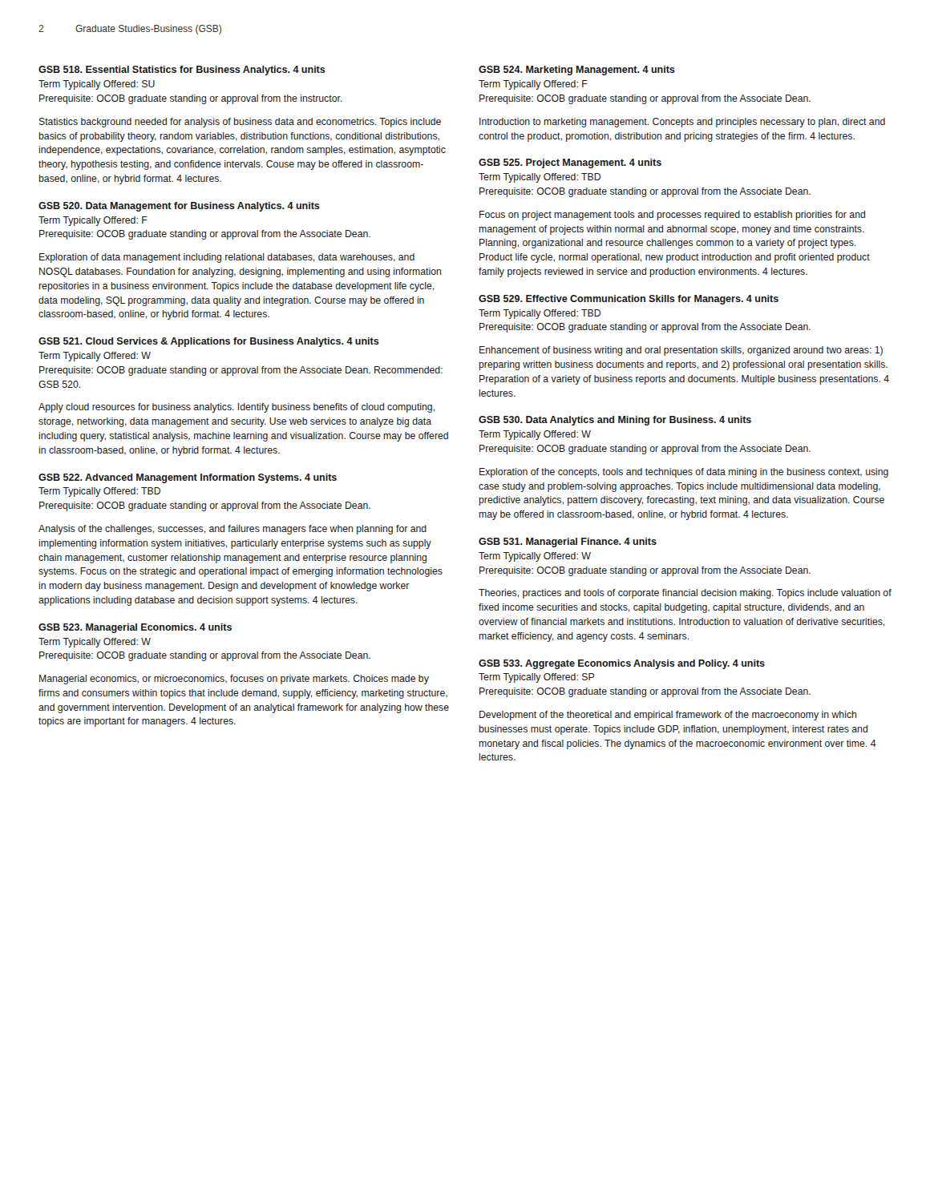2 Graduate Studies-Business (GSB)
GSB 518. Essential Statistics for Business Analytics. 4 units
Term Typically Offered: SU
Prerequisite: OCOB graduate standing or approval from the instructor.
Statistics background needed for analysis of business data and econometrics. Topics include basics of probability theory, random variables, distribution functions, conditional distributions, independence, expectations, covariance, correlation, random samples, estimation, asymptotic theory, hypothesis testing, and confidence intervals. Couse may be offered in classroom-based, online, or hybrid format. 4 lectures.
GSB 520. Data Management for Business Analytics. 4 units
Term Typically Offered: F
Prerequisite: OCOB graduate standing or approval from the Associate Dean.
Exploration of data management including relational databases, data warehouses, and NOSQL databases. Foundation for analyzing, designing, implementing and using information repositories in a business environment. Topics include the database development life cycle, data modeling, SQL programming, data quality and integration. Course may be offered in classroom-based, online, or hybrid format. 4 lectures.
GSB 521. Cloud Services & Applications for Business Analytics. 4 units
Term Typically Offered: W
Prerequisite: OCOB graduate standing or approval from the Associate Dean. Recommended: GSB 520.
Apply cloud resources for business analytics. Identify business benefits of cloud computing, storage, networking, data management and security. Use web services to analyze big data including query, statistical analysis, machine learning and visualization. Course may be offered in classroom-based, online, or hybrid format. 4 lectures.
GSB 522. Advanced Management Information Systems. 4 units
Term Typically Offered: TBD
Prerequisite: OCOB graduate standing or approval from the Associate Dean.
Analysis of the challenges, successes, and failures managers face when planning for and implementing information system initiatives, particularly enterprise systems such as supply chain management, customer relationship management and enterprise resource planning systems. Focus on the strategic and operational impact of emerging information technologies in modern day business management. Design and development of knowledge worker applications including database and decision support systems. 4 lectures.
GSB 523. Managerial Economics. 4 units
Term Typically Offered: W
Prerequisite: OCOB graduate standing or approval from the Associate Dean.
Managerial economics, or microeconomics, focuses on private markets. Choices made by firms and consumers within topics that include demand, supply, efficiency, marketing structure, and government intervention. Development of an analytical framework for analyzing how these topics are important for managers. 4 lectures.
GSB 524. Marketing Management. 4 units
Term Typically Offered: F
Prerequisite: OCOB graduate standing or approval from the Associate Dean.
Introduction to marketing management. Concepts and principles necessary to plan, direct and control the product, promotion, distribution and pricing strategies of the firm. 4 lectures.
GSB 525. Project Management. 4 units
Term Typically Offered: TBD
Prerequisite: OCOB graduate standing or approval from the Associate Dean.
Focus on project management tools and processes required to establish priorities for and management of projects within normal and abnormal scope, money and time constraints. Planning, organizational and resource challenges common to a variety of project types. Product life cycle, normal operational, new product introduction and profit oriented product family projects reviewed in service and production environments. 4 lectures.
GSB 529. Effective Communication Skills for Managers. 4 units
Term Typically Offered: TBD
Prerequisite: OCOB graduate standing or approval from the Associate Dean.
Enhancement of business writing and oral presentation skills, organized around two areas: 1) preparing written business documents and reports, and 2) professional oral presentation skills. Preparation of a variety of business reports and documents. Multiple business presentations. 4 lectures.
GSB 530. Data Analytics and Mining for Business. 4 units
Term Typically Offered: W
Prerequisite: OCOB graduate standing or approval from the Associate Dean.
Exploration of the concepts, tools and techniques of data mining in the business context, using case study and problem-solving approaches. Topics include multidimensional data modeling, predictive analytics, pattern discovery, forecasting, text mining, and data visualization. Course may be offered in classroom-based, online, or hybrid format. 4 lectures.
GSB 531. Managerial Finance. 4 units
Term Typically Offered: W
Prerequisite: OCOB graduate standing or approval from the Associate Dean.
Theories, practices and tools of corporate financial decision making. Topics include valuation of fixed income securities and stocks, capital budgeting, capital structure, dividends, and an overview of financial markets and institutions. Introduction to valuation of derivative securities, market efficiency, and agency costs. 4 seminars.
GSB 533. Aggregate Economics Analysis and Policy. 4 units
Term Typically Offered: SP
Prerequisite: OCOB graduate standing or approval from the Associate Dean.
Development of the theoretical and empirical framework of the macroeconomy in which businesses must operate. Topics include GDP, inflation, unemployment, interest rates and monetary and fiscal policies. The dynamics of the macroeconomic environment over time. 4 lectures.